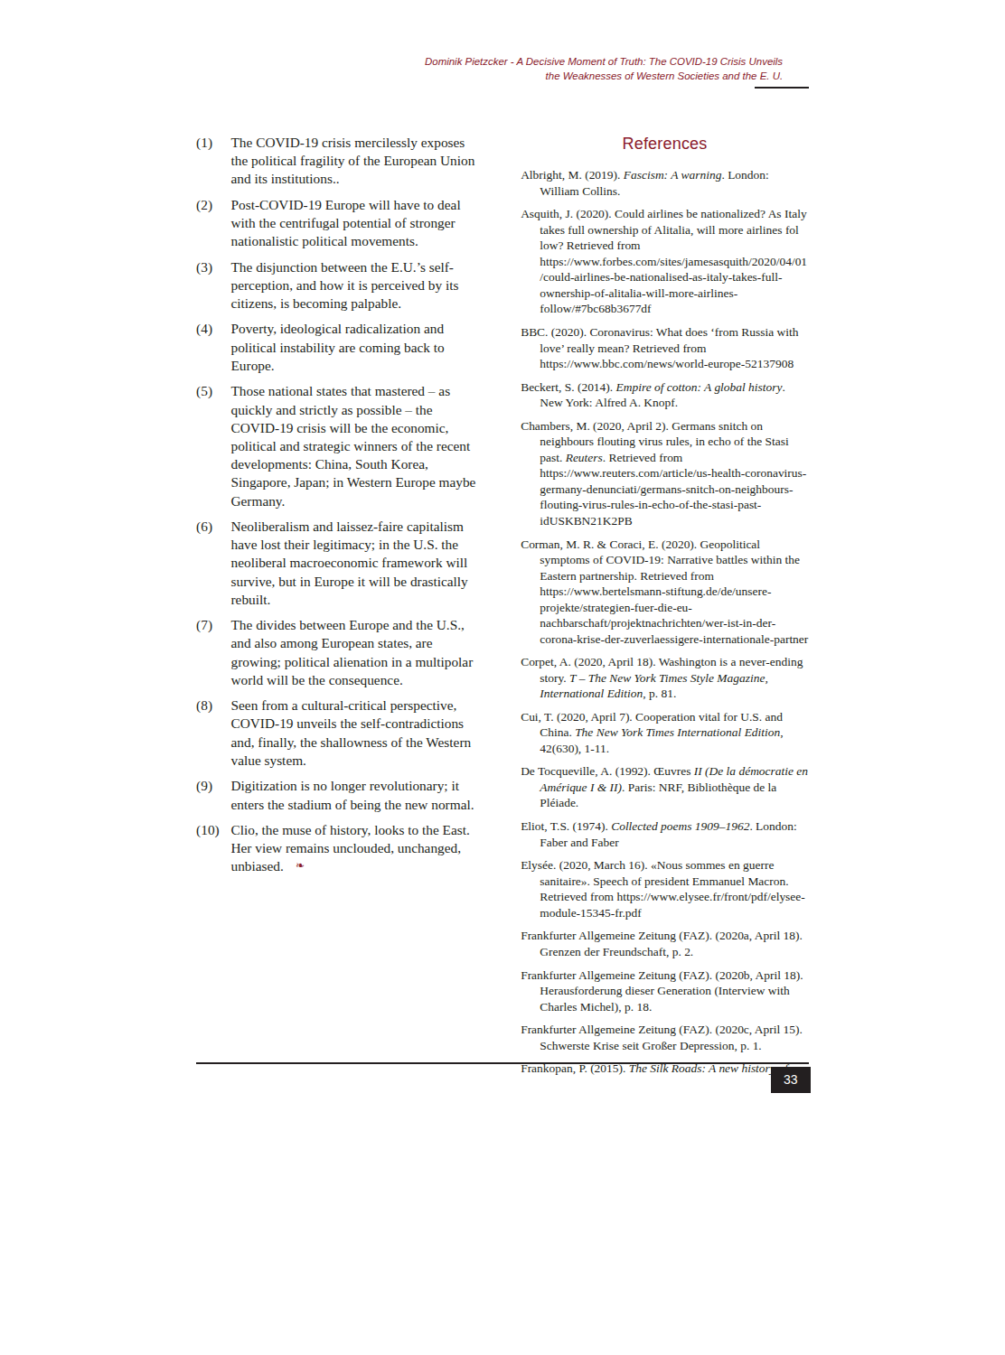Dominik Pietzcker - A Decisive Moment of Truth: The COVID-19 Crisis Unveils the Weaknesses of Western Societies and the E. U.
(1) The COVID-19 crisis mercilessly exposes the political fragility of the European Union and its institutions..
(2) Post-COVID-19 Europe will have to deal with the centrifugal potential of stronger nationalistic political movements.
(3) The disjunction between the E.U.’s self-perception, and how it is perceived by its citizens, is becoming palpable.
(4) Poverty, ideological radicalization and political instability are coming back to Europe.
(5) Those national states that mastered – as quickly and strictly as possible – the COVID-19 crisis will be the economic, political and strategic winners of the recent developments: China, South Korea, Singapore, Japan; in Western Europe maybe Germany.
(6) Neoliberalism and laissez-faire capitalism have lost their legitimacy; in the U.S. the neoliberal macroeconomic framework will survive, but in Europe it will be drastically rebuilt.
(7) The divides between Europe and the U.S., and also among European states, are growing; political alienation in a multipolar world will be the consequence.
(8) Seen from a cultural-critical perspective, COVID-19 unveils the self-contradictions and, finally, the shallowness of the Western value system.
(9) Digitization is no longer revolutionary; it enters the stadium of being the new normal.
(10) Clio, the muse of history, looks to the East. Her view remains unclouded, unchanged, unbiased. ❧
References
Albright, M. (2019). Fascism: A warning. London: William Collins.
Asquith, J. (2020). Could airlines be nationalized? As Italy takes full ownership of Alitalia, will more airlines fol low? Retrieved from https://www.forbes.com/sites/jamesasquith/2020/04/01/could-airlines-be-nationalised-as-italy-takes-full-ownership-of-alitalia-will-more-airlines-follow/#7bc68b3677df
BBC. (2020). Coronavirus: What does ‘from Russia with love’ really mean? Retrieved from https://www.bbc.com/news/world-europe-52137908
Beckert, S. (2014). Empire of cotton: A global history. New York: Alfred A. Knopf.
Chambers, M. (2020, April 2). Germans snitch on neighbours flouting virus rules, in echo of the Stasi past. Reuters. Retrieved from https://www.reuters.com/article/us-health-coronavirus-germany-denunciati/germans-snitch-on-neighbours-flouting-virus-rules-in-echo-of-the-stasi-past-idUSKBN21K2PB
Corman, M. R. & Coraci, E. (2020). Geopolitical symptoms of COVID-19: Narrative battles within the Eastern partnership. Retrieved from https://www.bertelsmann-stiftung.de/de/unsere-projekte/strategien-fuer-die-eu-nachbarschaft/projektnachrichten/wer-ist-in-der-corona-krise-der-zuverlaessigere-internationale-partner
Corpet, A. (2020, April 18). Washington is a never-ending story. T – The New York Times Style Magazine, International Edition, p. 81.
Cui, T. (2020, April 7). Cooperation vital for U.S. and China. The New York Times International Edition, 42(630), 1-11.
De Tocqueville, A. (1992). Œuvres II (De la démocratie en Amérique I & II). Paris: NRF, Bibliothèque de la Pléiade.
Eliot, T.S. (1974). Collected poems 1909–1962. London: Faber and Faber
Elysée. (2020, March 16). «Nous sommes en guerre sanitaire». Speech of president Emmanuel Macron. Retrieved from https://www.elysee.fr/front/pdf/elysee-module-15345-fr.pdf
Frankfurter Allgemeine Zeitung (FAZ). (2020a, April 18). Grenzen der Freundschaft, p. 2.
Frankfurter Allgemeine Zeitung (FAZ). (2020b, April 18). Herausforderung dieser Generation (Interview with Charles Michel), p. 18.
Frankfurter Allgemeine Zeitung (FAZ). (2020c, April 15). Schwerste Krise seit Großer Depression, p. 1.
Frankopan, P. (2015). The Silk Roads: A new history of
33